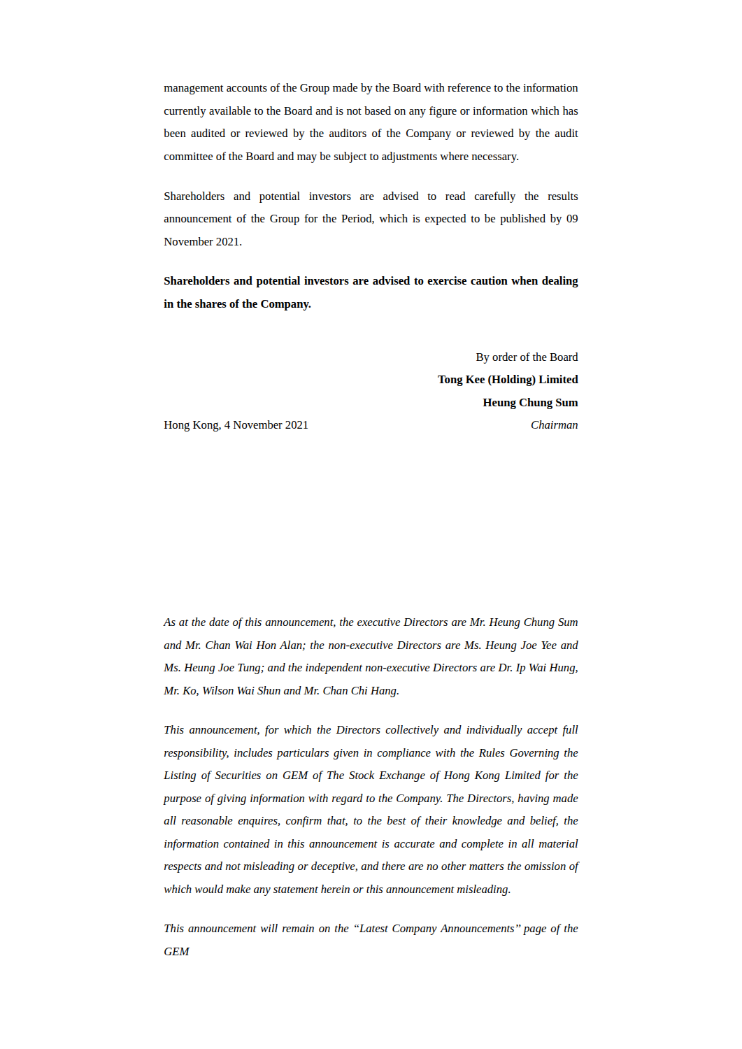management accounts of the Group made by the Board with reference to the information currently available to the Board and is not based on any figure or information which has been audited or reviewed by the auditors of the Company or reviewed by the audit committee of the Board and may be subject to adjustments where necessary.
Shareholders and potential investors are advised to read carefully the results announcement of the Group for the Period, which is expected to be published by 09 November 2021.
Shareholders and potential investors are advised to exercise caution when dealing in the shares of the Company.
By order of the Board Tong Kee (Holding) Limited Heung Chung Sum Chairman
Hong Kong, 4 November 2021
As at the date of this announcement, the executive Directors are Mr. Heung Chung Sum and Mr. Chan Wai Hon Alan; the non-executive Directors are Ms. Heung Joe Yee and Ms. Heung Joe Tung; and the independent non-executive Directors are Dr. Ip Wai Hung, Mr. Ko, Wilson Wai Shun and Mr. Chan Chi Hang.
This announcement, for which the Directors collectively and individually accept full responsibility, includes particulars given in compliance with the Rules Governing the Listing of Securities on GEM of The Stock Exchange of Hong Kong Limited for the purpose of giving information with regard to the Company. The Directors, having made all reasonable enquires, confirm that, to the best of their knowledge and belief, the information contained in this announcement is accurate and complete in all material respects and not misleading or deceptive, and there are no other matters the omission of which would make any statement herein or this announcement misleading.
This announcement will remain on the ‘‘Latest Company Announcements’’ page of the GEM